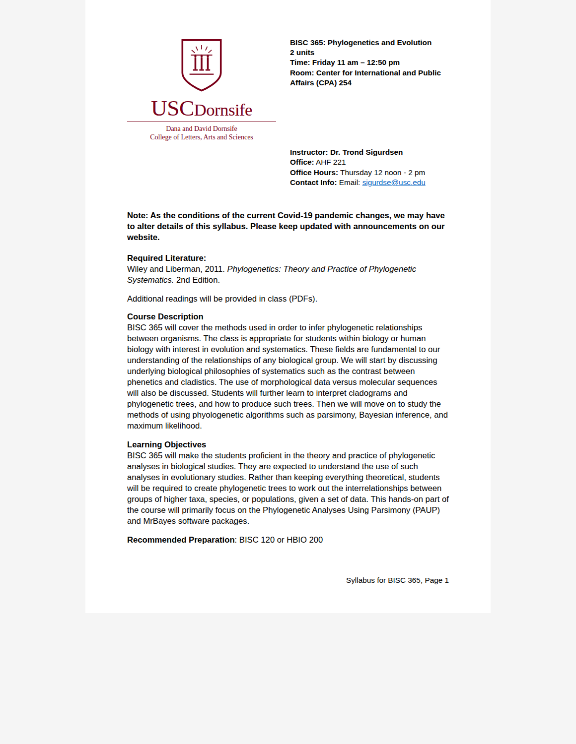USCDornsife
Dana and David Dornsife
College of Letters, Arts and Sciences
BISC 365: Phylogenetics and Evolution
2 units
Time: Friday 11 am – 12:50 pm
Room: Center for International and Public Affairs (CPA) 254
Instructor: Dr. Trond Sigurdsen
Office: AHF 221
Office Hours: Thursday 12 noon - 2 pm
Contact Info: Email: sigurdse@usc.edu
Note: As the conditions of the current Covid-19 pandemic changes, we may have to alter details of this syllabus. Please keep updated with announcements on our website.
Required Literature:
Wiley and Liberman, 2011. Phylogenetics: Theory and Practice of Phylogenetic Systematics. 2nd Edition.
Additional readings will be provided in class (PDFs).
Course Description
BISC 365 will cover the methods used in order to infer phylogenetic relationships between organisms. The class is appropriate for students within biology or human biology with interest in evolution and systematics. These fields are fundamental to our understanding of the relationships of any biological group. We will start by discussing underlying biological philosophies of systematics such as the contrast between phenetics and cladistics. The use of morphological data versus molecular sequences will also be discussed. Students will further learn to interpret cladograms and phylogenetic trees, and how to produce such trees. Then we will move on to study the methods of using phyologenetic algorithms such as parsimony, Bayesian inference, and maximum likelihood.
Learning Objectives
BISC 365 will make the students proficient in the theory and practice of phylogenetic analyses in biological studies. They are expected to understand the use of such analyses in evolutionary studies. Rather than keeping everything theoretical, students will be required to create phylogenetic trees to work out the interrelationships between groups of higher taxa, species, or populations, given a set of data. This hands-on part of the course will primarily focus on the Phylogenetic Analyses Using Parsimony (PAUP) and MrBayes software packages.
Recommended Preparation: BISC 120 or HBIO 200
Syllabus for BISC 365, Page 1